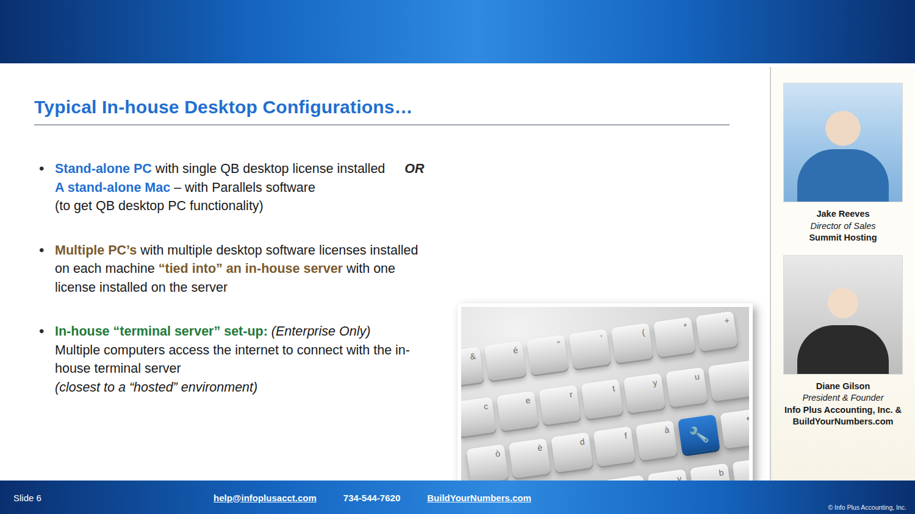Typical In-house Desktop Configurations…
Stand-alone PC with single QB desktop license installed OR
A stand-alone Mac – with Parallels software
(to get QB desktop PC functionality)
Multiple PC’s with multiple desktop software licenses installed on each machine “tied into” an in-house server with one license installed on the server
In-house “terminal server” set-up: (Enterprise Only)
Multiple computers access the internet to connect with the in-house terminal server
(closest to a “hosted” environment)
&
é
"
’
(
*
+
c
e
r
t
y
u
↵
ò
è
d
f
à
🔧
↵
−
w
x
c
v
b
k
Jake Reeves
Director of Sales
Summit Hosting
Diane Gilson
President & Founder
Info Plus Accounting, Inc. &
BuildYourNumbers.com
Slide 6
help@infoplusacct.com 734-544-7620 BuildYourNumbers.com
© Info Plus Accounting, Inc.